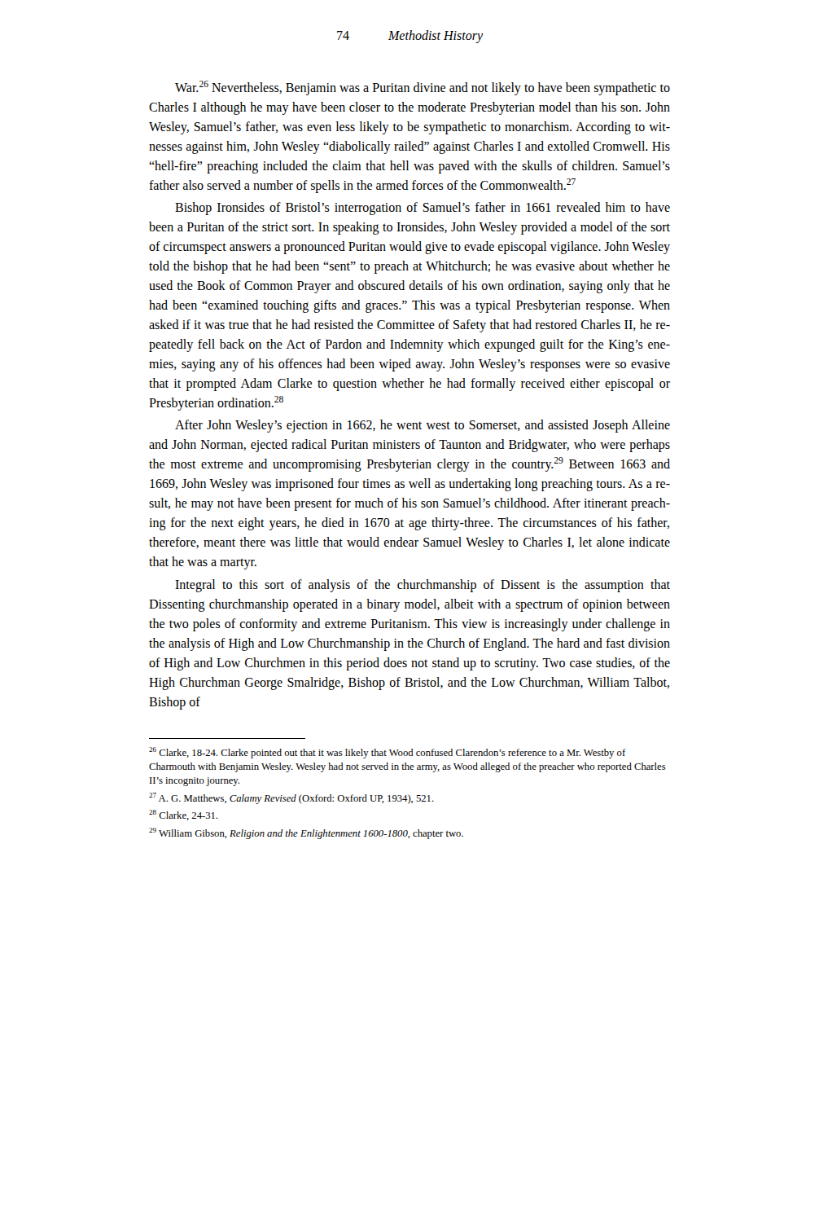74 Methodist History
War.26 Nevertheless, Benjamin was a Puritan divine and not likely to have been sympathetic to Charles I although he may have been closer to the moderate Presbyterian model than his son. John Wesley, Samuel’s father, was even less likely to be sympathetic to monarchism. According to witnesses against him, John Wesley “diabolically railed” against Charles I and extolled Cromwell. His “hell-fire” preaching included the claim that hell was paved with the skulls of children. Samuel’s father also served a number of spells in the armed forces of the Commonwealth.27
Bishop Ironsides of Bristol’s interrogation of Samuel’s father in 1661 revealed him to have been a Puritan of the strict sort. In speaking to Ironsides, John Wesley provided a model of the sort of circumspect answers a pronounced Puritan would give to evade episcopal vigilance. John Wesley told the bishop that he had been “sent” to preach at Whitchurch; he was evasive about whether he used the Book of Common Prayer and obscured details of his own ordination, saying only that he had been “examined touching gifts and graces.” This was a typical Presbyterian response. When asked if it was true that he had resisted the Committee of Safety that had restored Charles II, he repeatedly fell back on the Act of Pardon and Indemnity which expunged guilt for the King’s enemies, saying any of his offences had been wiped away. John Wesley’s responses were so evasive that it prompted Adam Clarke to question whether he had formally received either episcopal or Presbyterian ordination.28
After John Wesley’s ejection in 1662, he went west to Somerset, and assisted Joseph Alleine and John Norman, ejected radical Puritan ministers of Taunton and Bridgwater, who were perhaps the most extreme and uncompromising Presbyterian clergy in the country.29 Between 1663 and 1669, John Wesley was imprisoned four times as well as undertaking long preaching tours. As a result, he may not have been present for much of his son Samuel’s childhood. After itinerant preaching for the next eight years, he died in 1670 at age thirty-three. The circumstances of his father, therefore, meant there was little that would endear Samuel Wesley to Charles I, let alone indicate that he was a martyr.
Integral to this sort of analysis of the churchmanship of Dissent is the assumption that Dissenting churchmanship operated in a binary model, albeit with a spectrum of opinion between the two poles of conformity and extreme Puritanism. This view is increasingly under challenge in the analysis of High and Low Churchmanship in the Church of England. The hard and fast division of High and Low Churchmen in this period does not stand up to scrutiny. Two case studies, of the High Churchman George Smalridge, Bishop of Bristol, and the Low Churchman, William Talbot, Bishop of
26 Clarke, 18-24. Clarke pointed out that it was likely that Wood confused Clarendon’s reference to a Mr. Westby of Charmouth with Benjamin Wesley. Wesley had not served in the army, as Wood alleged of the preacher who reported Charles II’s incognito journey.
27 A. G. Matthews, Calamy Revised (Oxford: Oxford UP, 1934), 521.
28 Clarke, 24-31.
29 William Gibson, Religion and the Enlightenment 1600-1800, chapter two.